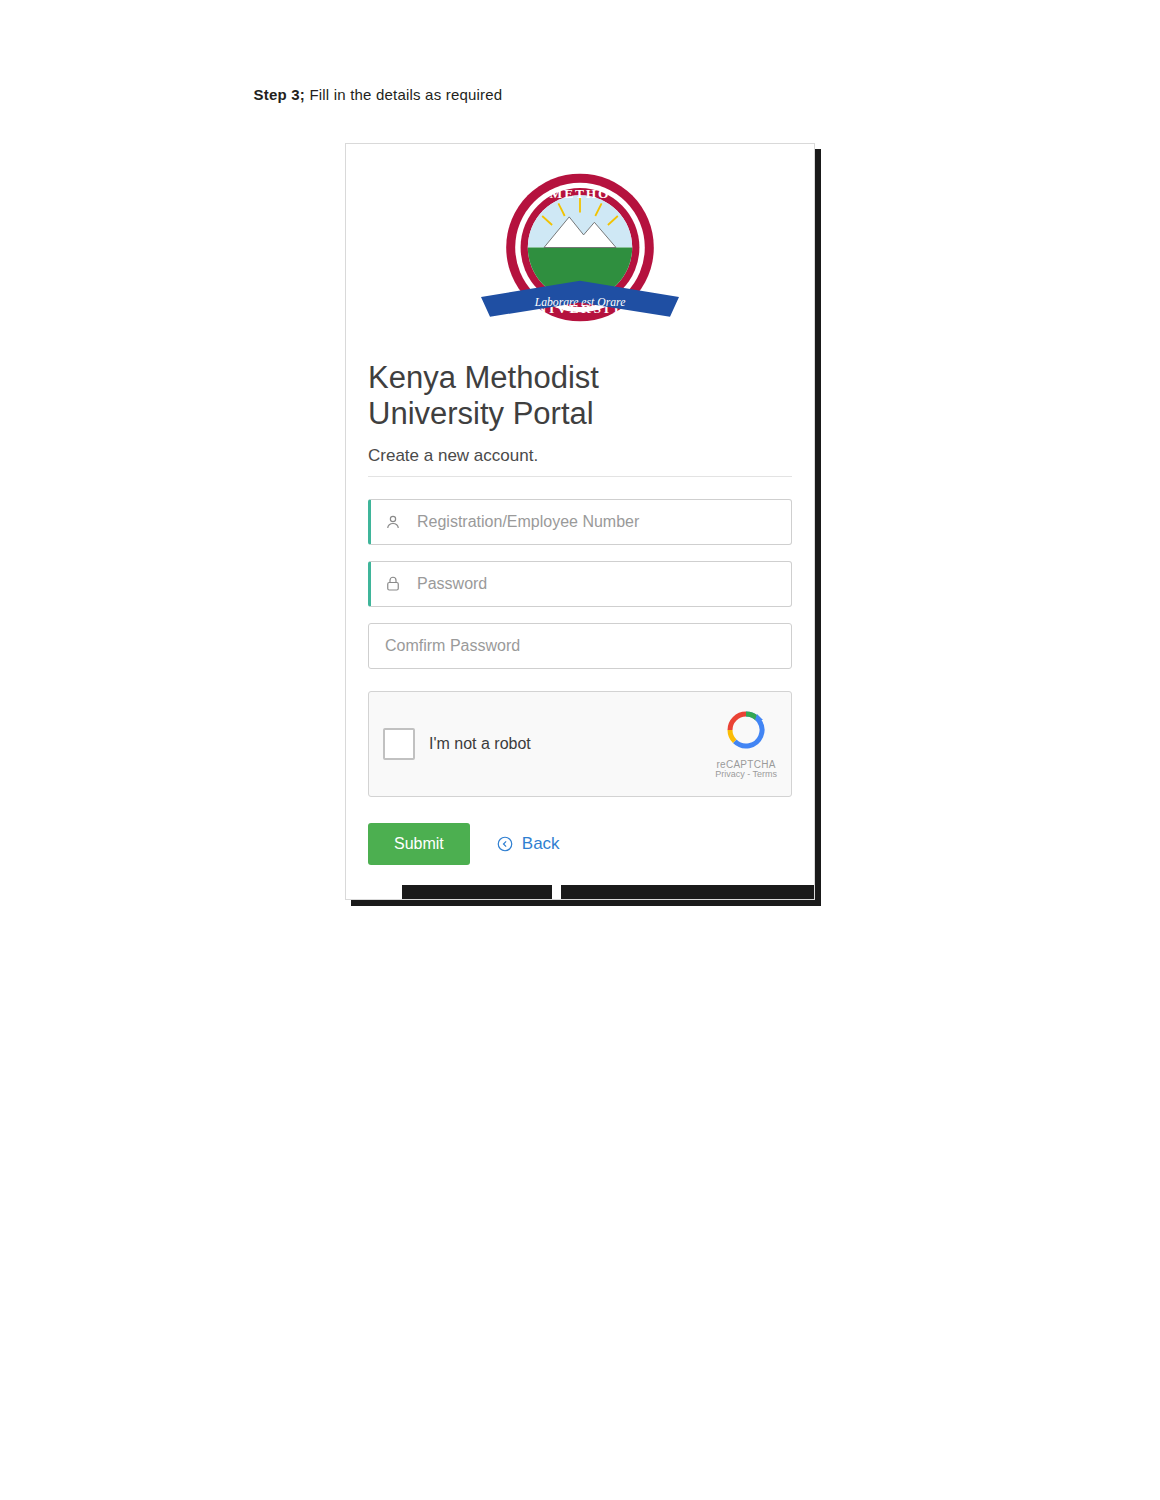Step 3; Fill in the details as required
METHO UNIVERSITY KENYA Laborare est Orare
Kenya Methodist
University Portal
Create a new account.
I'm not a robot
reCAPTCHA
Privacy - Terms
Submit Back